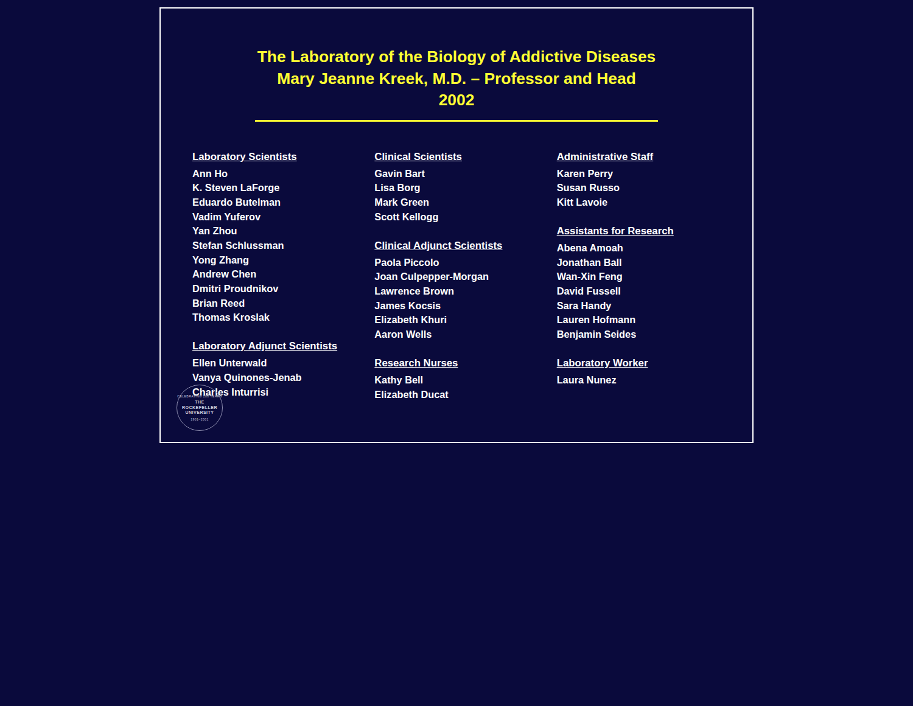The Laboratory of the Biology of Addictive Diseases
Mary Jeanne Kreek, M.D. – Professor and Head 2002
Laboratory Scientists
Ann Ho
K. Steven LaForge
Eduardo Butelman
Vadim Yuferov
Yan Zhou
Stefan Schlussman
Yong Zhang
Andrew Chen
Dmitri Proudnikov
Brian Reed
Thomas Kroslak
Laboratory Adjunct Scientists
Ellen Unterwald
Vanya Quinones-Jenab
Charles Inturrisi
Clinical Scientists
Gavin Bart
Lisa Borg
Mark Green
Scott Kellogg
Clinical Adjunct Scientists
Paola Piccolo
Joan Culpepper-Morgan
Lawrence Brown
James Kocsis
Elizabeth Khuri
Aaron Wells
Research Nurses
Kathy Bell
Elizabeth Ducat
Administrative Staff
Karen Perry
Susan Russo
Kitt Lavoie
Assistants for Research
Abena Amoah
Jonathan Ball
Wan-Xin Feng
David Fussell
Sara Handy
Lauren Hofmann
Benjamin Seides
Laboratory Worker
Laura Nunez
CELEBRATING 100 YEARS THE
ROCKEFELLER
UNIVERSITY 1901–2001